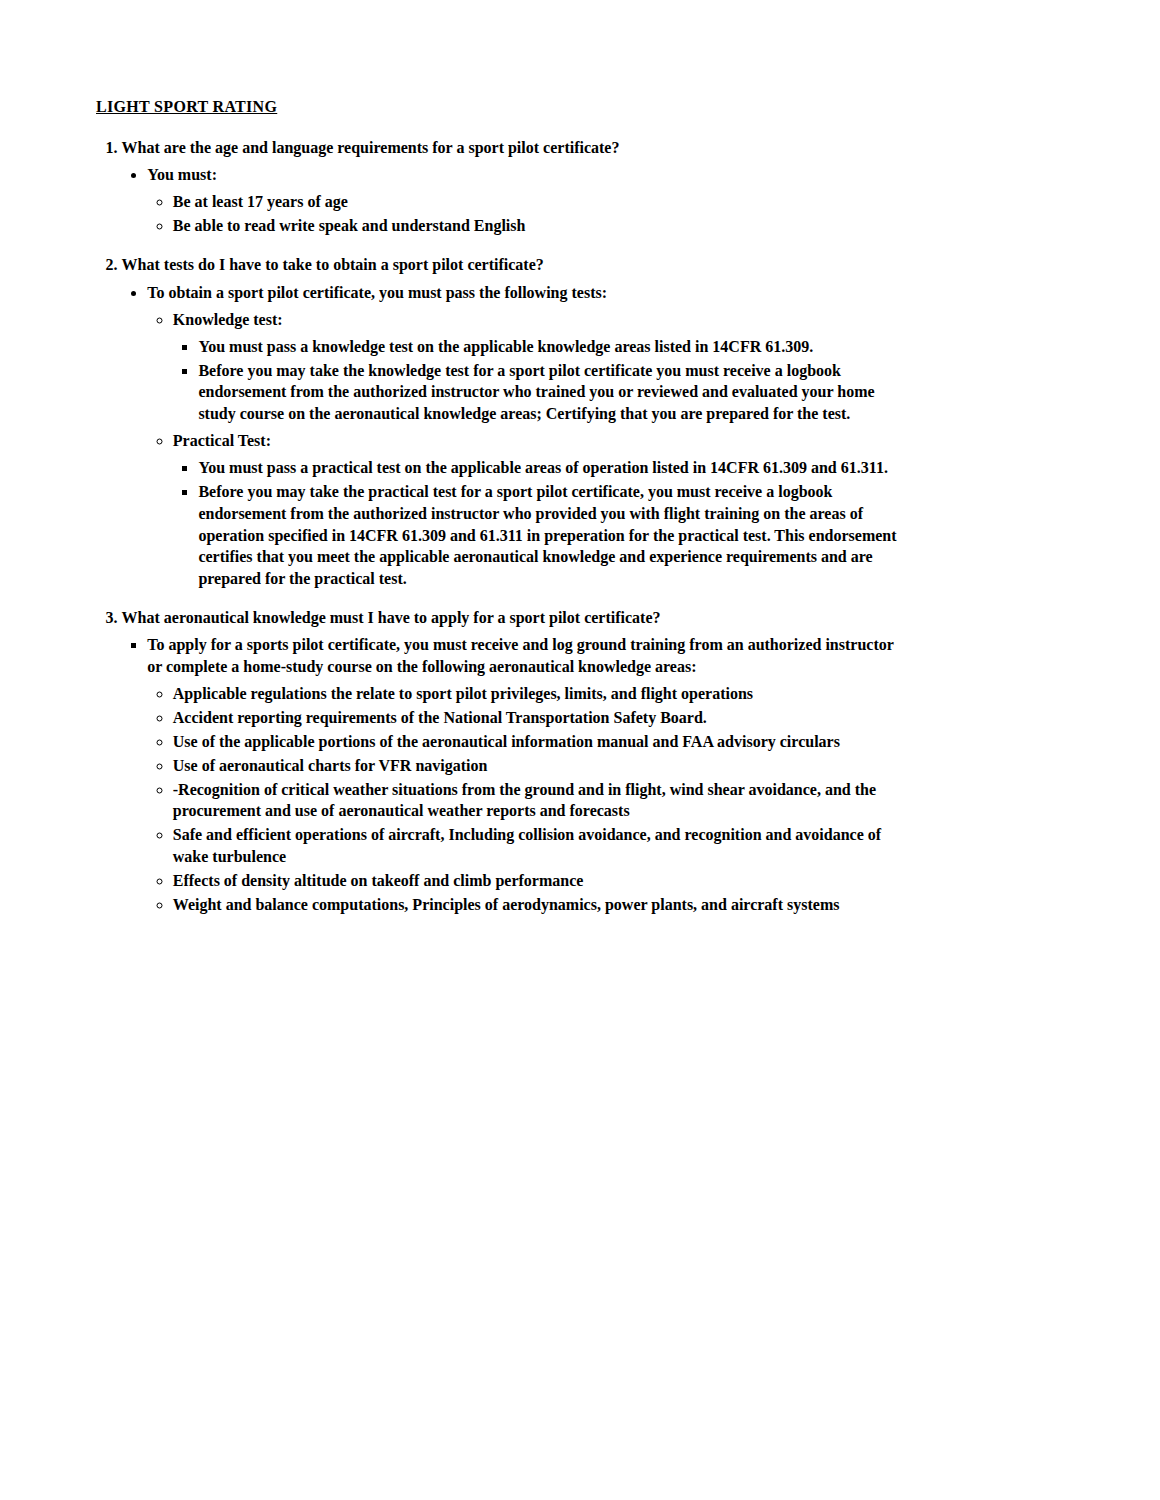LIGHT SPORT RATING
What are the age and language requirements for a sport pilot certificate?
You must:
Be at least 17 years of age
Be able to read write speak and understand English
What tests do I have to take to obtain a sport pilot certificate?
To obtain a sport pilot certificate, you must pass the following tests:
Knowledge test:
You must pass a knowledge test on the applicable knowledge areas listed in 14CFR 61.309.
Before you may take the knowledge test for a sport pilot certificate you must receive a logbook endorsement from the authorized instructor who trained you or reviewed and evaluated your home study course on the aeronautical knowledge areas; Certifying that you are prepared for the test.
Practical Test:
You must pass a practical test on the applicable areas of operation listed in 14CFR 61.309 and 61.311.
Before you may take the practical test for a sport pilot certificate, you must receive a logbook endorsement from the authorized instructor who provided you with flight training on the areas of operation specified in 14CFR 61.309 and 61.311 in preperation for the practical test. This endorsement certifies that you meet the applicable aeronautical knowledge and experience requirements and are prepared for the practical test.
What aeronautical knowledge must I have to apply for a sport pilot certificate?
To apply for a sports pilot certificate, you must receive and log ground training from an authorized instructor or complete a home-study course on the following aeronautical knowledge areas:
Applicable regulations the relate to sport pilot privileges, limits, and flight operations
Accident reporting requirements of the National Transportation Safety Board.
Use of the applicable portions of the aeronautical information manual and FAA advisory circulars
Use of aeronautical charts for VFR navigation
-Recognition of critical weather situations from the ground and in flight, wind shear avoidance, and the procurement and use of aeronautical weather reports and forecasts
Safe and efficient operations of aircraft, Including collision avoidance, and recognition and avoidance of wake turbulence
Effects of density altitude on takeoff and climb performance
Weight and balance computations, Principles of aerodynamics, power plants, and aircraft systems